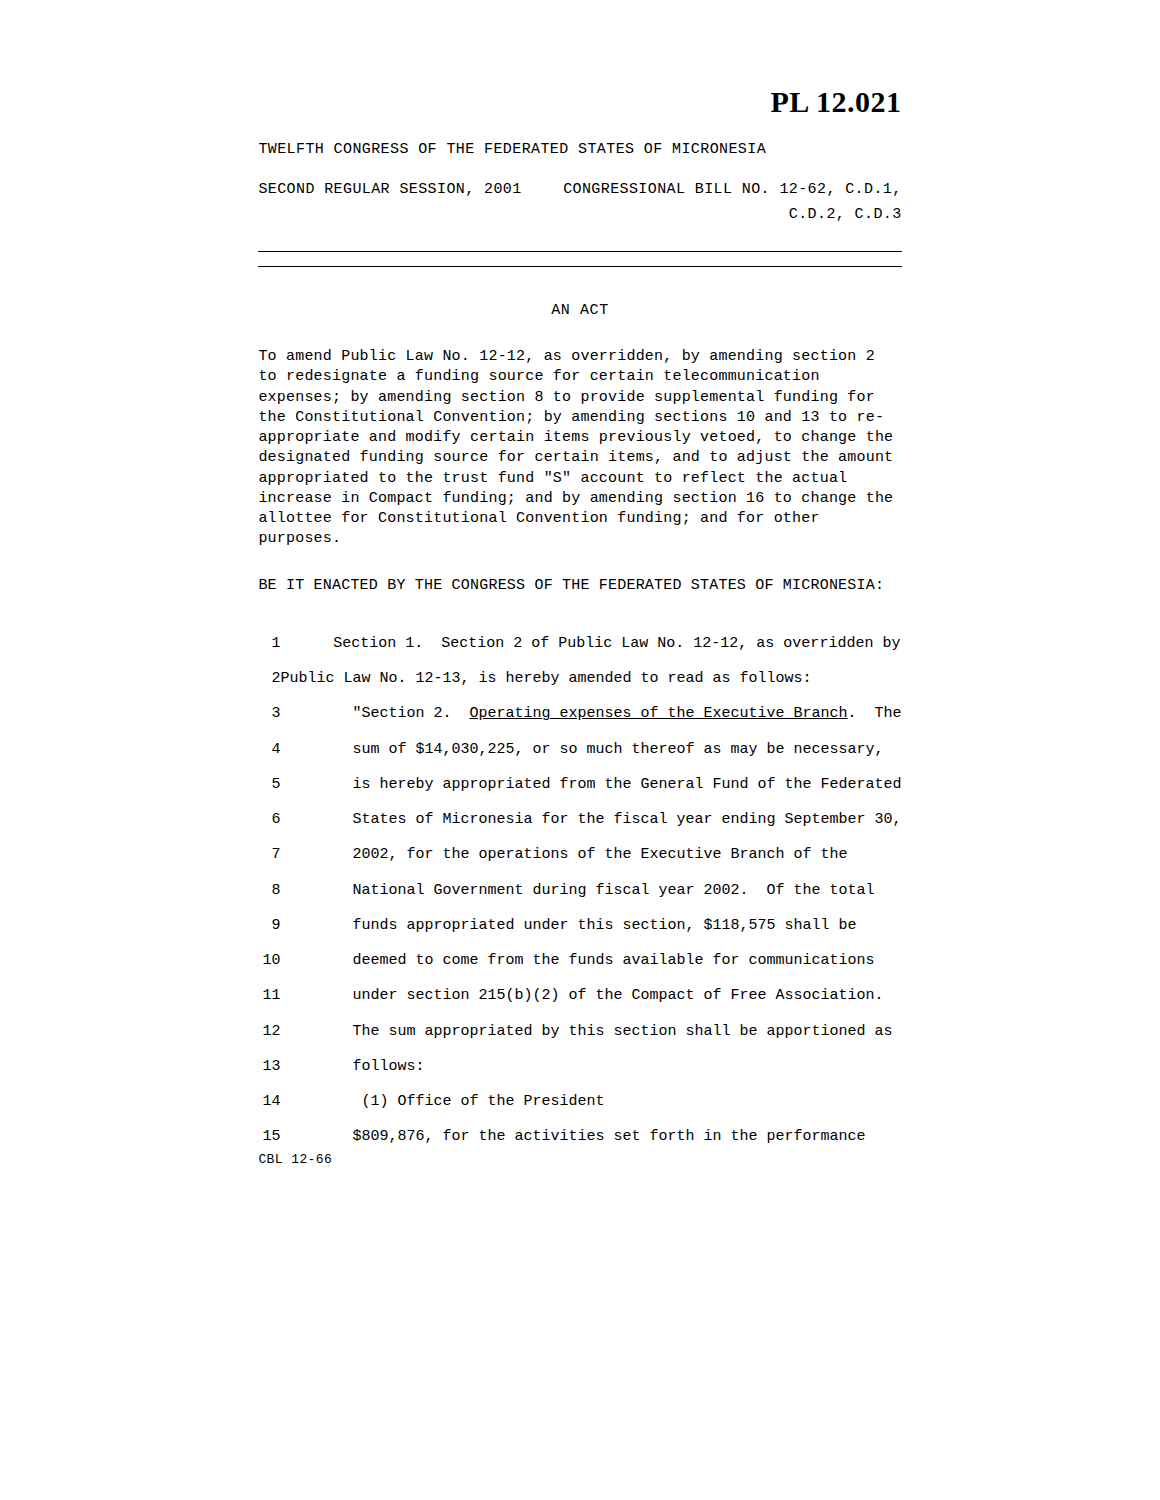PL 12.021
TWELFTH CONGRESS OF THE FEDERATED STATES OF MICRONESIA
SECOND REGULAR SESSION, 2001
CONGRESSIONAL BILL NO. 12-62, C.D.1,
C.D.2, C.D.3
AN ACT
To amend Public Law No. 12-12, as overridden, by amending section 2 to redesignate a funding source for certain telecommunication expenses; by amending section 8 to provide supplemental funding for the Constitutional Convention; by amending sections 10 and 13 to re-appropriate and modify certain items previously vetoed, to change the designated funding source for certain items, and to adjust the amount appropriated to the trust fund "S" account to reflect the actual increase in Compact funding; and by amending section 16 to change the allottee for Constitutional Convention funding; and for other purposes.
BE IT ENACTED BY THE CONGRESS OF THE FEDERATED STATES OF MICRONESIA:
| 1 | Section 1. Section 2 of Public Law No. 12-12, as overridden by |
| 2 | Public Law No. 12-13, is hereby amended to read as follows: |
| 3 | "Section 2. Operating expenses of the Executive Branch . The |
| 4 | sum of $14,030,225, or so much thereof as may be necessary, |
| 5 | is hereby appropriated from the General Fund of the Federated |
| 6 | States of Micronesia for the fiscal year ending September 30, |
| 7 | 2002, for the operations of the Executive Branch of the |
| 8 | National Government during fiscal year 2002. Of the total |
| 9 | funds appropriated under this section, $118,575 shall be |
| 10 | deemed to come from the funds available for communications |
| 11 | under section 215(b)(2) of the Compact of Free Association. |
| 12 | The sum appropriated by this section shall be apportioned as |
| 13 | follows: |
| 14 | (1) Office of the President |
| 15 | $809,876, for the activities set forth in the performance |
CBL 12-66